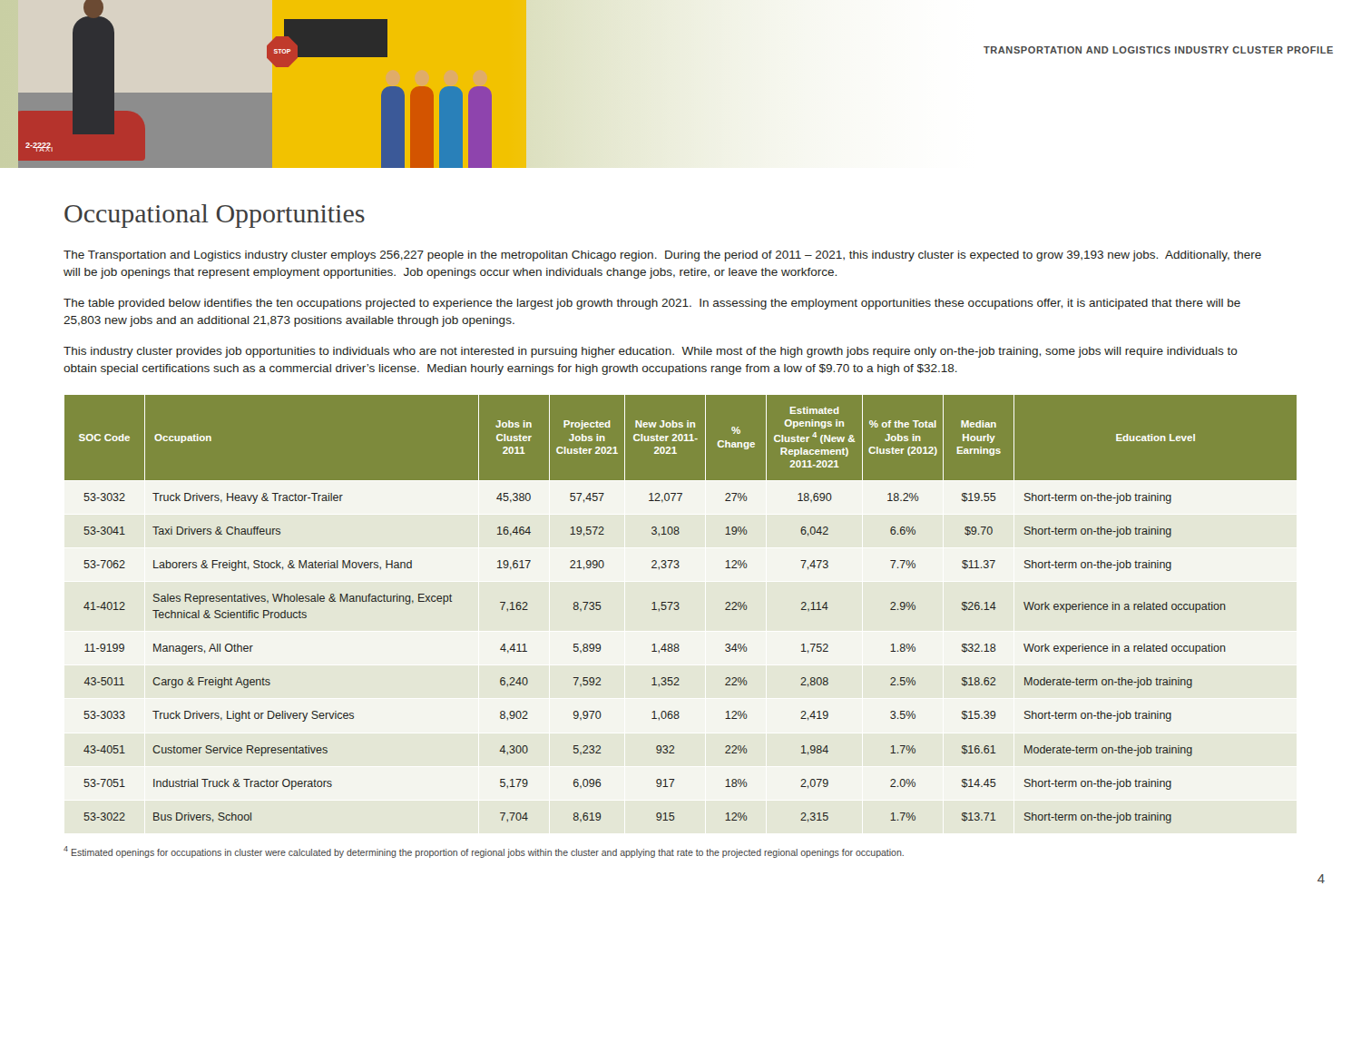2-2222
STOP
Transportation and Logistics Industry Cluster Profile
Occupational Opportunities
The Transportation and Logistics industry cluster employs 256,227 people in the metropolitan Chicago region. During the period of 2011 – 2021, this industry cluster is expected to grow 39,193 new jobs. Additionally, there will be job openings that represent employment opportunities. Job openings occur when individuals change jobs, retire, or leave the workforce.
The table provided below identifies the ten occupations projected to experience the largest job growth through 2021. In assessing the employment opportunities these occupations offer, it is anticipated that there will be 25,803 new jobs and an additional 21,873 positions available through job openings.
This industry cluster provides job opportunities to individuals who are not interested in pursuing higher education. While most of the high growth jobs require only on-the-job training, some jobs will require individuals to obtain special certifications such as a commercial driver’s license. Median hourly earnings for high growth occupations range from a low of $9.70 to a high of $32.18.
| SOC Code | Occupation | Jobs in Cluster 2011 | Projected Jobs in Cluster 2021 | New Jobs in Cluster 2011-2021 | % Change | Estimated Openings in Cluster 4 (New & Replacement) 2011-2021 | % of the Total Jobs in Cluster (2012) | Median Hourly Earnings | Education Level |
| --- | --- | --- | --- | --- | --- | --- | --- | --- | --- |
| 53-3032 | Truck Drivers, Heavy & Tractor-Trailer | 45,380 | 57,457 | 12,077 | 27% | 18,690 | 18.2% | $19.55 | Short-term on-the-job training |
| 53-3041 | Taxi Drivers & Chauffeurs | 16,464 | 19,572 | 3,108 | 19% | 6,042 | 6.6% | $9.70 | Short-term on-the-job training |
| 53-7062 | Laborers & Freight, Stock, & Material Movers, Hand | 19,617 | 21,990 | 2,373 | 12% | 7,473 | 7.7% | $11.37 | Short-term on-the-job training |
| 41-4012 | Sales Representatives, Wholesale & Manufacturing, Except Technical & Scientific Products | 7,162 | 8,735 | 1,573 | 22% | 2,114 | 2.9% | $26.14 | Work experience in a related occupation |
| 11-9199 | Managers, All Other | 4,411 | 5,899 | 1,488 | 34% | 1,752 | 1.8% | $32.18 | Work experience in a related occupation |
| 43-5011 | Cargo & Freight Agents | 6,240 | 7,592 | 1,352 | 22% | 2,808 | 2.5% | $18.62 | Moderate-term on-the-job training |
| 53-3033 | Truck Drivers, Light or Delivery Services | 8,902 | 9,970 | 1,068 | 12% | 2,419 | 3.5% | $15.39 | Short-term on-the-job training |
| 43-4051 | Customer Service Representatives | 4,300 | 5,232 | 932 | 22% | 1,984 | 1.7% | $16.61 | Moderate-term on-the-job training |
| 53-7051 | Industrial Truck & Tractor Operators | 5,179 | 6,096 | 917 | 18% | 2,079 | 2.0% | $14.45 | Short-term on-the-job training |
| 53-3022 | Bus Drivers, School | 7,704 | 8,619 | 915 | 12% | 2,315 | 1.7% | $13.71 | Short-term on-the-job training |
4 Estimated openings for occupations in cluster were calculated by determining the proportion of regional jobs within the cluster and applying that rate to the projected regional openings for occupation.
4